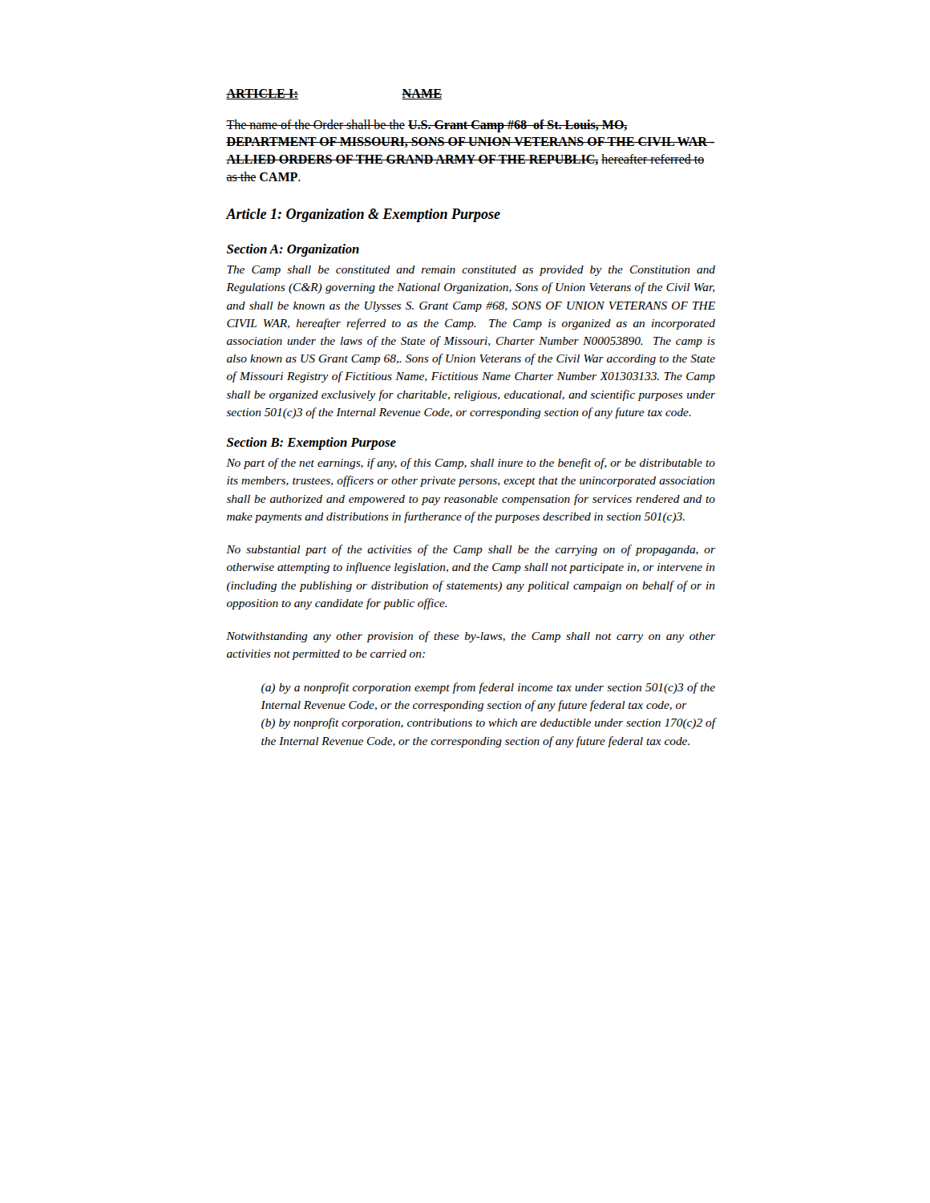ARTICLE I: NAME
The name of the Order shall be the U.S. Grant Camp #68 of St. Louis, MO, DEPARTMENT OF MISSOURI, SONS OF UNION VETERANS OF THE CIVIL WAR - ALLIED ORDERS OF THE GRAND ARMY OF THE REPUBLIC, hereafter referred to as the CAMP.
Article 1: Organization & Exemption Purpose
Section A: Organization
The Camp shall be constituted and remain constituted as provided by the Constitution and Regulations (C&R) governing the National Organization, Sons of Union Veterans of the Civil War, and shall be known as the Ulysses S. Grant Camp #68, SONS OF UNION VETERANS OF THE CIVIL WAR, hereafter referred to as the Camp. The Camp is organized as an incorporated association under the laws of the State of Missouri, Charter Number N00053890. The camp is also known as US Grant Camp 68,. Sons of Union Veterans of the Civil War according to the State of Missouri Registry of Fictitious Name, Fictitious Name Charter Number X01303133. The Camp shall be organized exclusively for charitable, religious, educational, and scientific purposes under section 501(c)3 of the Internal Revenue Code, or corresponding section of any future tax code.
Section B: Exemption Purpose
No part of the net earnings, if any, of this Camp, shall inure to the benefit of, or be distributable to its members, trustees, officers or other private persons, except that the unincorporated association shall be authorized and empowered to pay reasonable compensation for services rendered and to make payments and distributions in furtherance of the purposes described in section 501(c)3.
No substantial part of the activities of the Camp shall be the carrying on of propaganda, or otherwise attempting to influence legislation, and the Camp shall not participate in, or intervene in (including the publishing or distribution of statements) any political campaign on behalf of or in opposition to any candidate for public office.
Notwithstanding any other provision of these by-laws, the Camp shall not carry on any other activities not permitted to be carried on:
(a) by a nonprofit corporation exempt from federal income tax under section 501(c)3 of the Internal Revenue Code, or the corresponding section of any future federal tax code, or
(b) by nonprofit corporation, contributions to which are deductible under section 170(c)2 of the Internal Revenue Code, or the corresponding section of any future federal tax code.